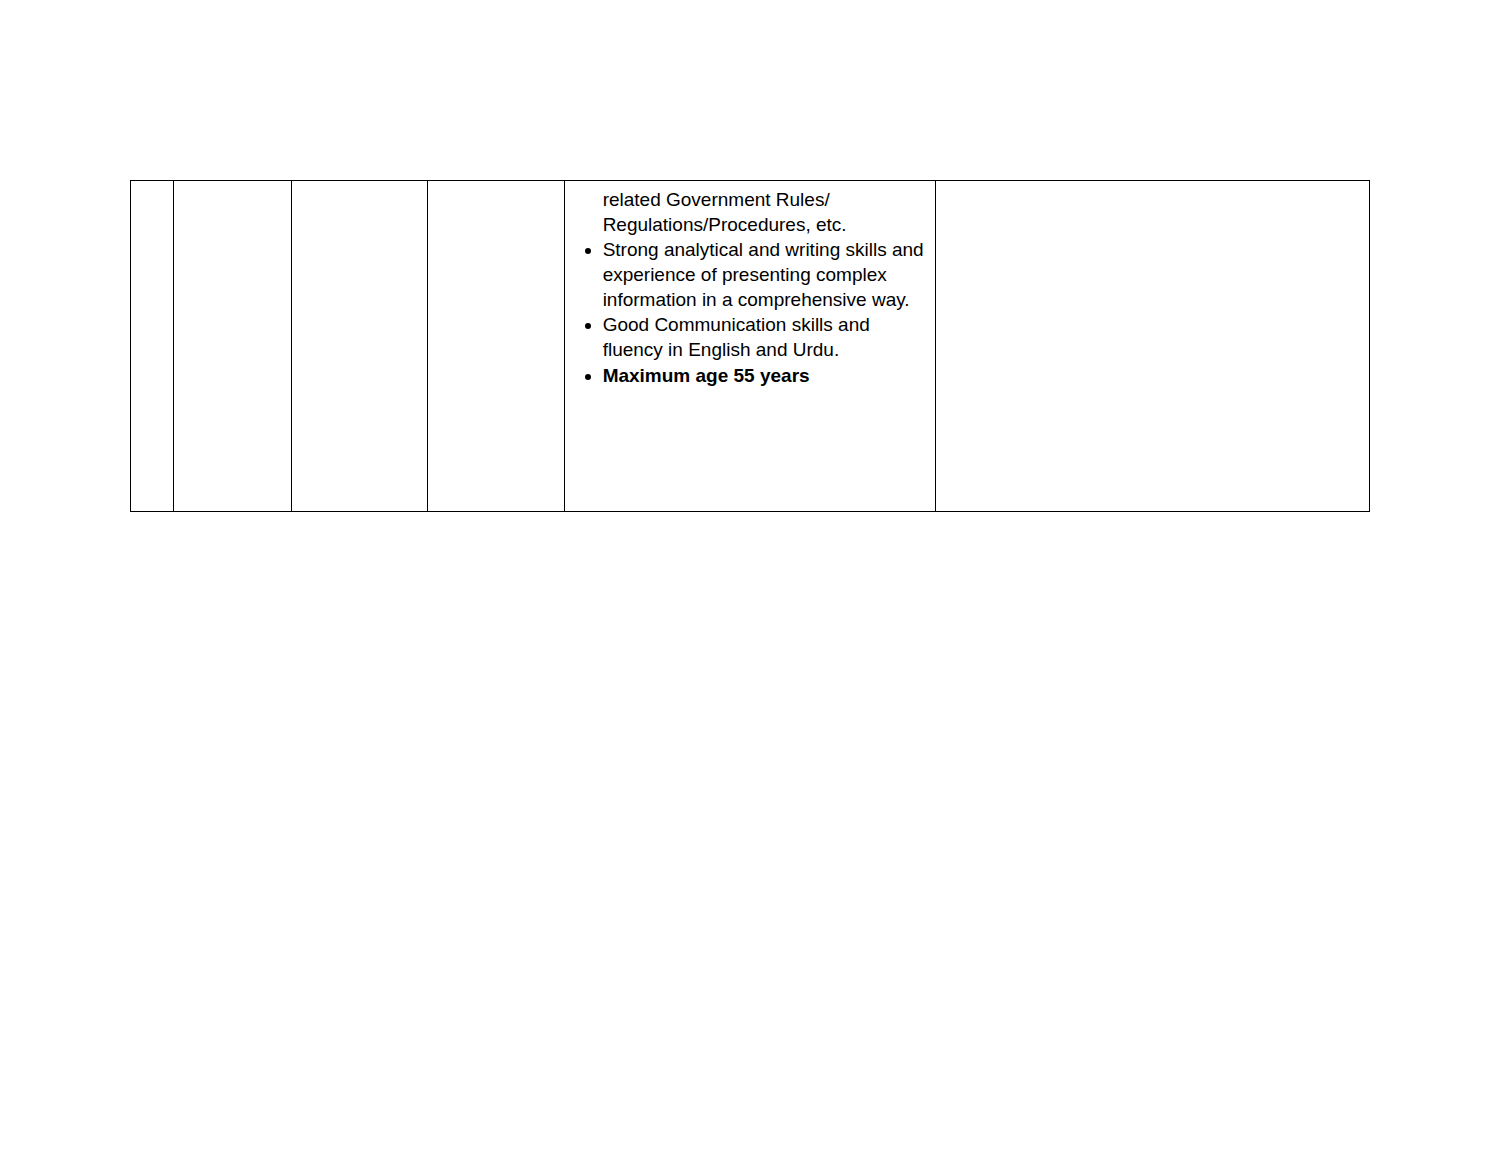| | | | | related Government Rules/ Regulations/Procedures, etc. Strong analytical and writing skills and experience of presenting complex information in a comprehensive way. Good Communication skills and fluency in English and Urdu. Maximum age 55 years | |